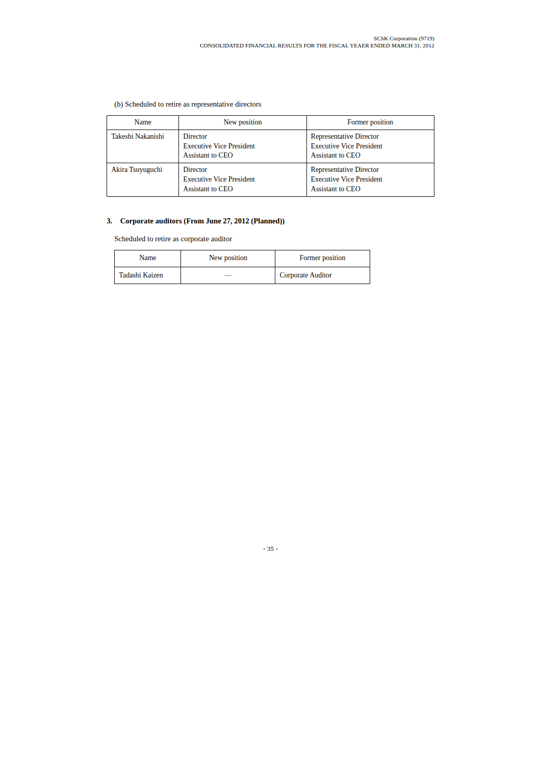SCSK Corporation (9719)
CONSOLIDATED FINANCIAL RESULTS FOR THE FISCAL YEAER ENDED MARCH 31, 2012
(b) Scheduled to retire as representative directors
| Name | New position | Former position |
| --- | --- | --- |
| Takeshi Nakanishi | Director Executive Vice President Assistant to CEO | Representative Director Executive Vice President Assistant to CEO |
| Akira Tsuyuguchi | Director Executive Vice President Assistant to CEO | Representative Director Executive Vice President Assistant to CEO |
3. Corporate auditors (From June 27, 2012 (Planned))
Scheduled to retire as corporate auditor
| Name | New position | Former position |
| --- | --- | --- |
| Tadashi Kaizen | — | Corporate Auditor |
- 35 -